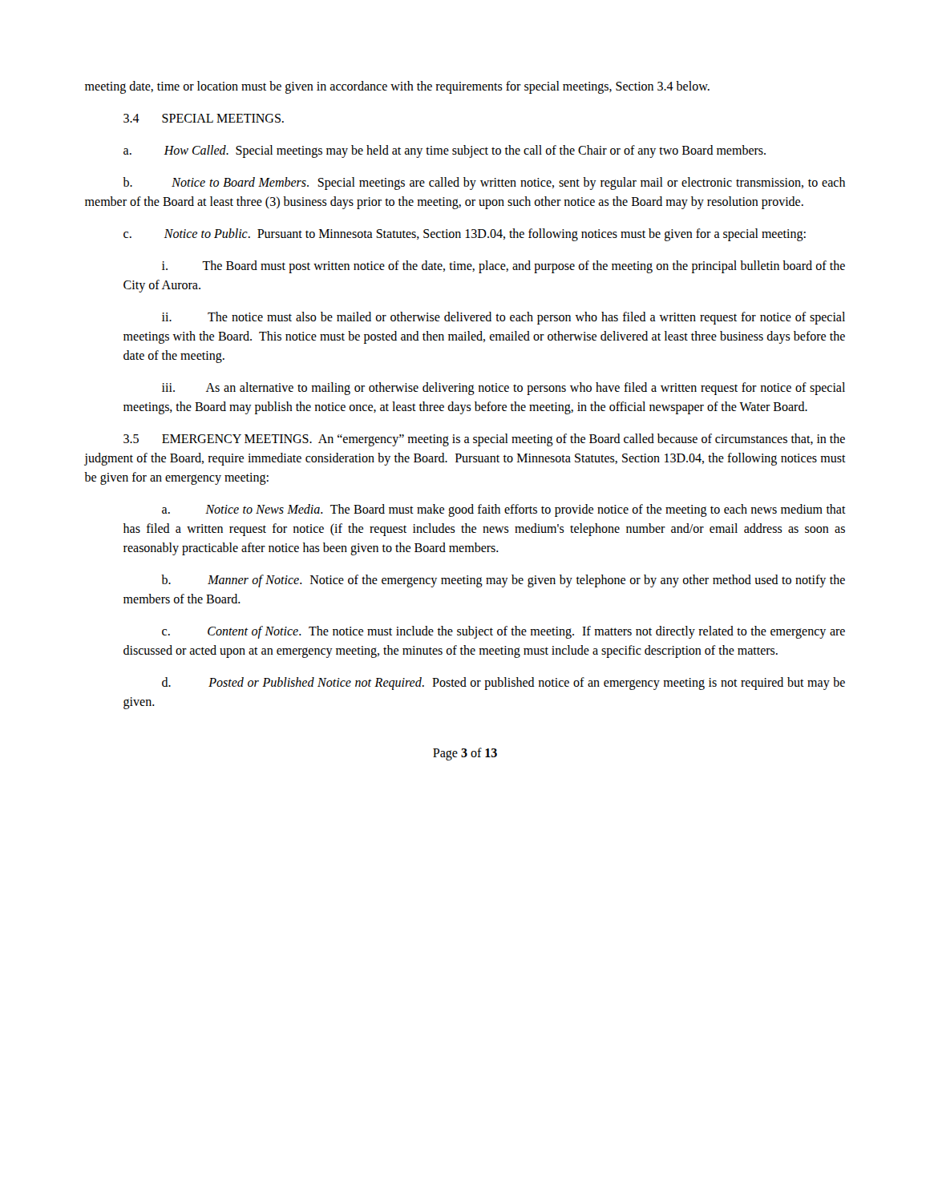meeting date, time or location must be given in accordance with the requirements for special meetings, Section 3.4 below.
3.4 SPECIAL MEETINGS.
a. How Called. Special meetings may be held at any time subject to the call of the Chair or of any two Board members.
b. Notice to Board Members. Special meetings are called by written notice, sent by regular mail or electronic transmission, to each member of the Board at least three (3) business days prior to the meeting, or upon such other notice as the Board may by resolution provide.
c. Notice to Public. Pursuant to Minnesota Statutes, Section 13D.04, the following notices must be given for a special meeting:
i. The Board must post written notice of the date, time, place, and purpose of the meeting on the principal bulletin board of the City of Aurora.
ii. The notice must also be mailed or otherwise delivered to each person who has filed a written request for notice of special meetings with the Board. This notice must be posted and then mailed, emailed or otherwise delivered at least three business days before the date of the meeting.
iii. As an alternative to mailing or otherwise delivering notice to persons who have filed a written request for notice of special meetings, the Board may publish the notice once, at least three days before the meeting, in the official newspaper of the Water Board.
3.5 EMERGENCY MEETINGS. An “emergency” meeting is a special meeting of the Board called because of circumstances that, in the judgment of the Board, require immediate consideration by the Board. Pursuant to Minnesota Statutes, Section 13D.04, the following notices must be given for an emergency meeting:
a. Notice to News Media. The Board must make good faith efforts to provide notice of the meeting to each news medium that has filed a written request for notice (if the request includes the news medium's telephone number and/or email address as soon as reasonably practicable after notice has been given to the Board members.
b. Manner of Notice. Notice of the emergency meeting may be given by telephone or by any other method used to notify the members of the Board.
c. Content of Notice. The notice must include the subject of the meeting. If matters not directly related to the emergency are discussed or acted upon at an emergency meeting, the minutes of the meeting must include a specific description of the matters.
d. Posted or Published Notice not Required. Posted or published notice of an emergency meeting is not required but may be given.
Page 3 of 13